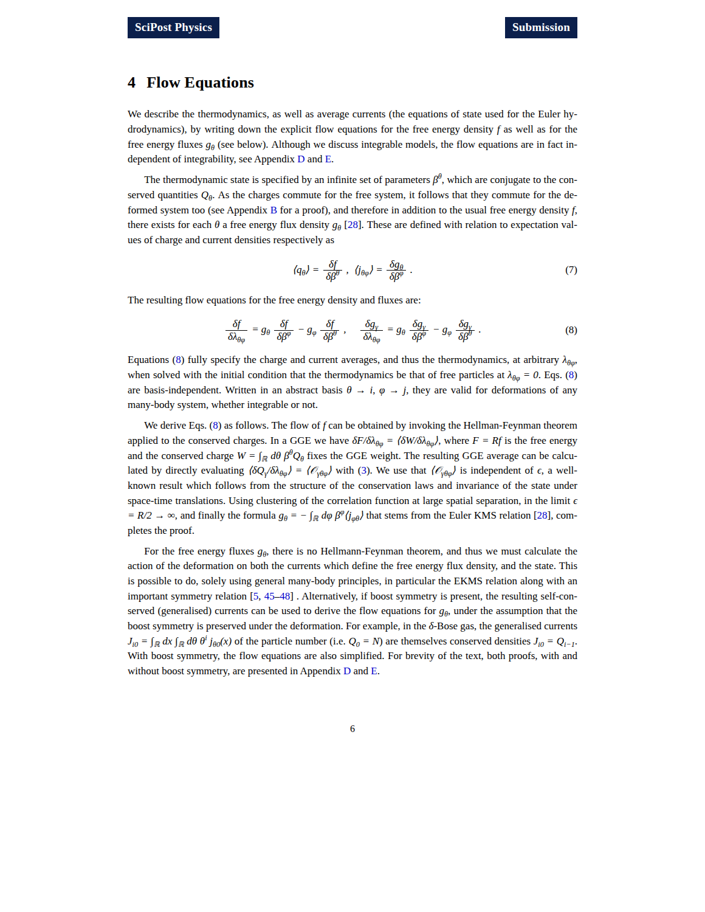SciPost Physics
Submission
4 Flow Equations
We describe the thermodynamics, as well as average currents (the equations of state used for the Euler hydrodynamics), by writing down the explicit flow equations for the free energy density f as well as for the free energy fluxes gθ (see below). Although we discuss integrable models, the flow equations are in fact independent of integrability, see Appendix D and E.
The thermodynamic state is specified by an infinite set of parameters βθ, which are conjugate to the conserved quantities Qθ. As the charges commute for the free system, it follows that they commute for the deformed system too (see Appendix B for a proof), and therefore in addition to the usual free energy density f, there exists for each θ a free energy flux density gθ [28]. These are defined with relation to expectation values of charge and current densities respectively as
⟨qθ⟩ = δf δβθ , ⟨jθφ⟩ = δgθ δβφ .
(7)
The resulting flow equations for the free energy density and fluxes are:
δf δλθφ = gθ δf δβφ − gφ δf δβθ , δgγ δλθφ = gθ δgγ δβφ − gφ δgγ δβθ .
(8)
Equations (8) fully specify the charge and current averages, and thus the thermodynamics, at arbitrary λθφ, when solved with the initial condition that the thermodynamics be that of free particles at λθφ = 0. Eqs. (8) are basis-independent. Written in an abstract basis θ → i, φ → j, they are valid for deformations of any many-body system, whether integrable or not.
We derive Eqs. (8) as follows. The flow of f can be obtained by invoking the Hellman-Feynman theorem applied to the conserved charges. In a GGE we have δF/δλθφ = ⟨δW/δλθφ⟩, where F = Rf is the free energy and the conserved charge W = ∫ℝ dθ βθQθ fixes the GGE weight. The resulting GGE average can be calculated by directly evaluating ⟨δQγ/δλθφ⟩ = ⟨𝒪γθφ⟩ with (3). We use that ⟨𝒪γθφ⟩ is independent of ϵ, a well-known result which follows from the structure of the conservation laws and invariance of the state under space-time translations. Using clustering of the correlation function at large spatial separation, in the limit ϵ = R/2 → ∞, and finally the formula gθ = − ∫ℝ dφ βφ⟨jφθ⟩ that stems from the Euler KMS relation [28], completes the proof.
For the free energy fluxes gθ, there is no Hellmann-Feynman theorem, and thus we must calculate the action of the deformation on both the currents which define the free energy flux density, and the state. This is possible to do, solely using general many-body principles, in particular the EKMS relation along with an important symmetry relation [5, 45–48] . Alternatively, if boost symmetry is present, the resulting self-conserved (generalised) currents can be used to derive the flow equations for gθ, under the assumption that the boost symmetry is preserved under the deformation. For example, in the δ-Bose gas, the generalised currents Ji0 = ∫ℝ dx ∫ℝ dθ θi jθ0(x) of the particle number (i.e. Q0 = N) are themselves conserved densities Ji0 = Qi−1. With boost symmetry, the flow equations are also simplified. For brevity of the text, both proofs, with and without boost symmetry, are presented in Appendix D and E.
6